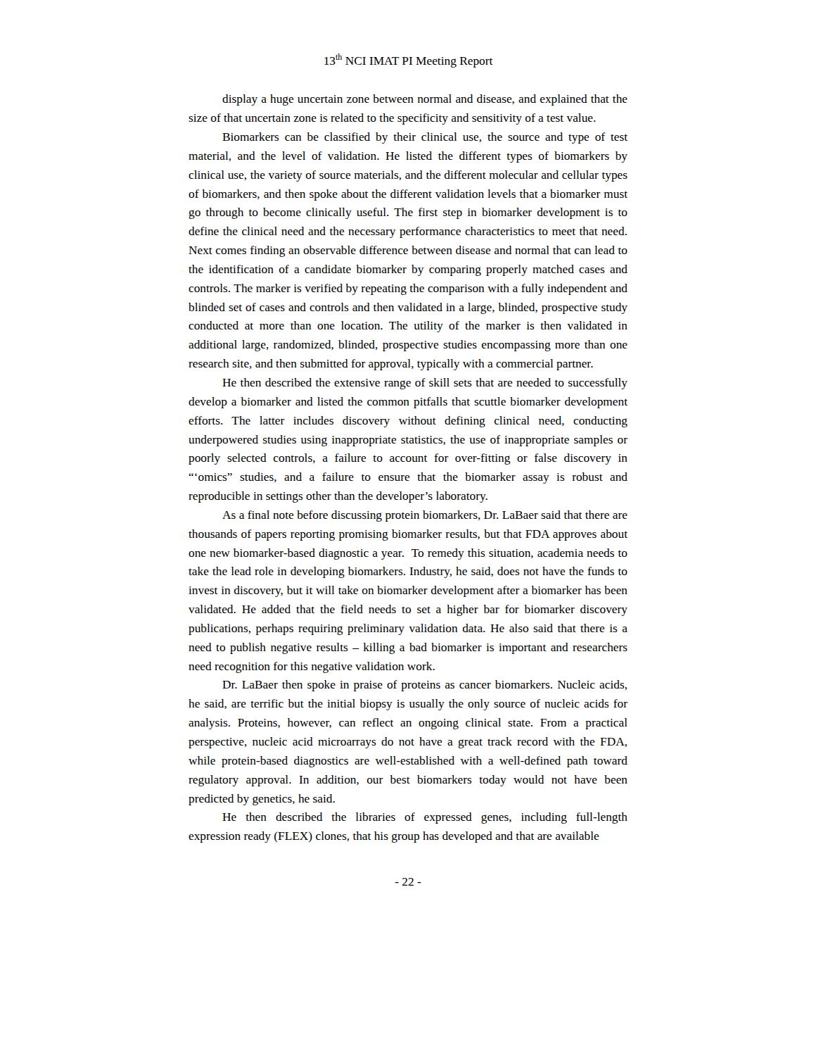13th NCI IMAT PI Meeting Report
display a huge uncertain zone between normal and disease, and explained that the size of that uncertain zone is related to the specificity and sensitivity of a test value.
Biomarkers can be classified by their clinical use, the source and type of test material, and the level of validation. He listed the different types of biomarkers by clinical use, the variety of source materials, and the different molecular and cellular types of biomarkers, and then spoke about the different validation levels that a biomarker must go through to become clinically useful. The first step in biomarker development is to define the clinical need and the necessary performance characteristics to meet that need. Next comes finding an observable difference between disease and normal that can lead to the identification of a candidate biomarker by comparing properly matched cases and controls. The marker is verified by repeating the comparison with a fully independent and blinded set of cases and controls and then validated in a large, blinded, prospective study conducted at more than one location. The utility of the marker is then validated in additional large, randomized, blinded, prospective studies encompassing more than one research site, and then submitted for approval, typically with a commercial partner.
He then described the extensive range of skill sets that are needed to successfully develop a biomarker and listed the common pitfalls that scuttle biomarker development efforts. The latter includes discovery without defining clinical need, conducting underpowered studies using inappropriate statistics, the use of inappropriate samples or poorly selected controls, a failure to account for over-fitting or false discovery in “‘omics” studies, and a failure to ensure that the biomarker assay is robust and reproducible in settings other than the developer’s laboratory.
As a final note before discussing protein biomarkers, Dr. LaBaer said that there are thousands of papers reporting promising biomarker results, but that FDA approves about one new biomarker-based diagnostic a year. To remedy this situation, academia needs to take the lead role in developing biomarkers. Industry, he said, does not have the funds to invest in discovery, but it will take on biomarker development after a biomarker has been validated. He added that the field needs to set a higher bar for biomarker discovery publications, perhaps requiring preliminary validation data. He also said that there is a need to publish negative results – killing a bad biomarker is important and researchers need recognition for this negative validation work.
Dr. LaBaer then spoke in praise of proteins as cancer biomarkers. Nucleic acids, he said, are terrific but the initial biopsy is usually the only source of nucleic acids for analysis. Proteins, however, can reflect an ongoing clinical state. From a practical perspective, nucleic acid microarrays do not have a great track record with the FDA, while protein-based diagnostics are well-established with a well-defined path toward regulatory approval. In addition, our best biomarkers today would not have been predicted by genetics, he said.
He then described the libraries of expressed genes, including full-length expression ready (FLEX) clones, that his group has developed and that are available
- 22 -